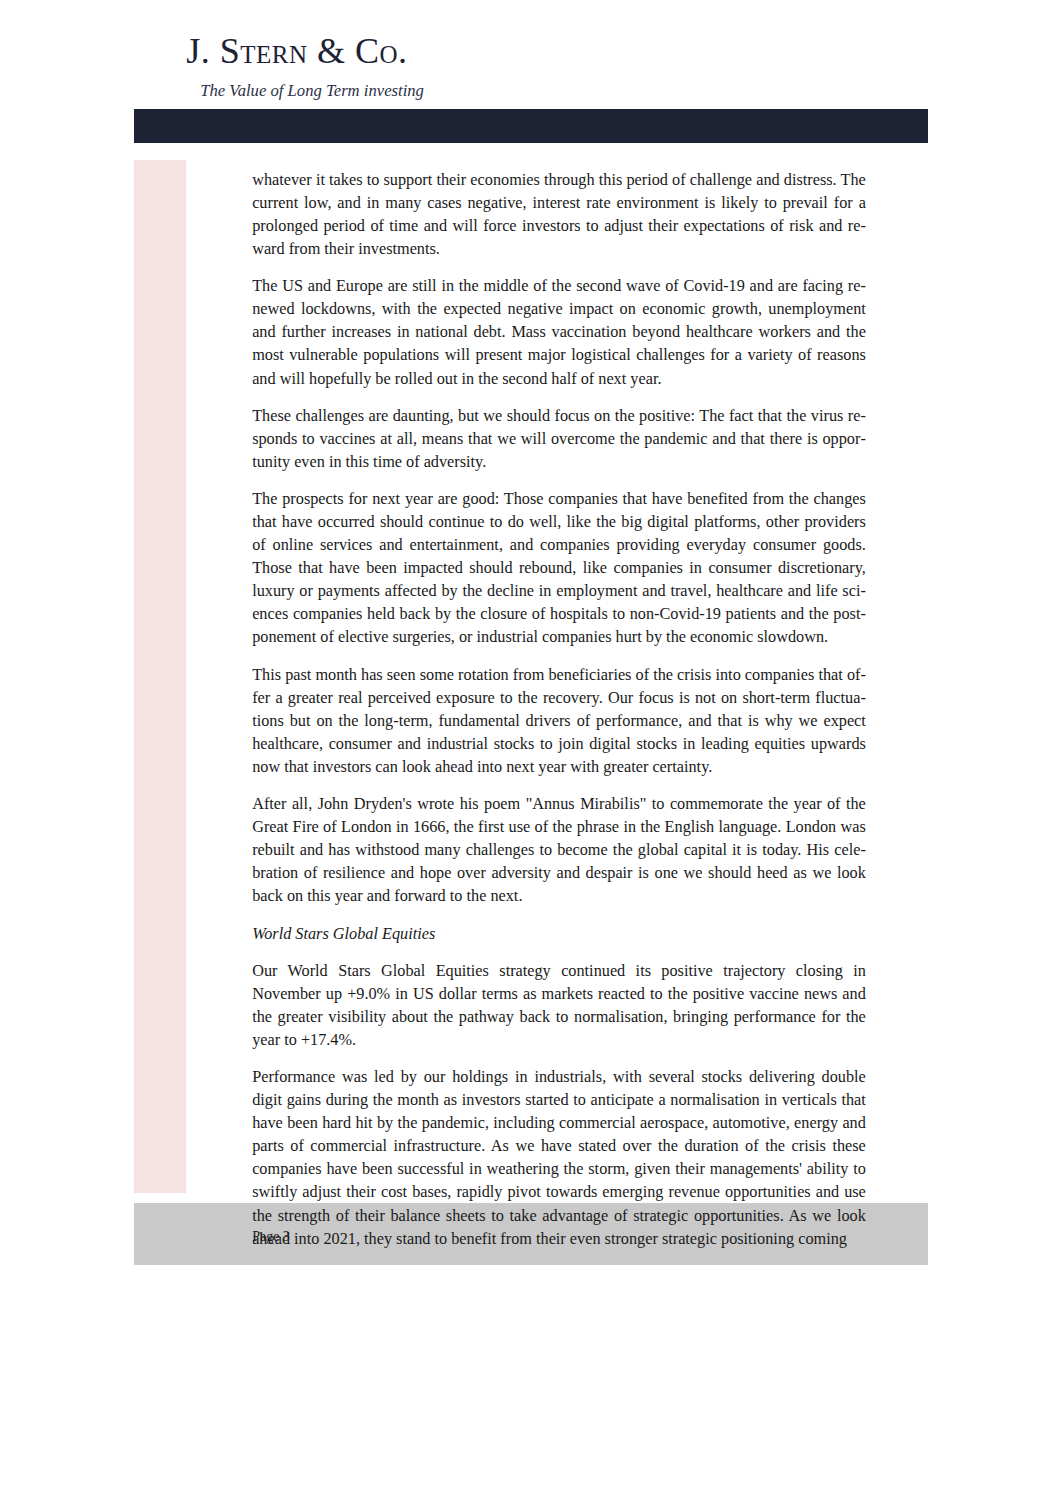J. Stern & Co.
The Value of Long Term investing
whatever it takes to support their economies through this period of challenge and distress. The current low, and in many cases negative, interest rate environment is likely to prevail for a prolonged period of time and will force investors to adjust their expectations of risk and reward from their investments.
The US and Europe are still in the middle of the second wave of Covid-19 and are facing renewed lockdowns, with the expected negative impact on economic growth, unemployment and further increases in national debt. Mass vaccination beyond healthcare workers and the most vulnerable populations will present major logistical challenges for a variety of reasons and will hopefully be rolled out in the second half of next year.
These challenges are daunting, but we should focus on the positive: The fact that the virus responds to vaccines at all, means that we will overcome the pandemic and that there is opportunity even in this time of adversity.
The prospects for next year are good: Those companies that have benefited from the changes that have occurred should continue to do well, like the big digital platforms, other providers of online services and entertainment, and companies providing everyday consumer goods. Those that have been impacted should rebound, like companies in consumer discretionary, luxury or payments affected by the decline in employment and travel, healthcare and life sciences companies held back by the closure of hospitals to non-Covid-19 patients and the postponement of elective surgeries, or industrial companies hurt by the economic slowdown.
This past month has seen some rotation from beneficiaries of the crisis into companies that offer a greater real perceived exposure to the recovery. Our focus is not on short-term fluctuations but on the long-term, fundamental drivers of performance, and that is why we expect healthcare, consumer and industrial stocks to join digital stocks in leading equities upwards now that investors can look ahead into next year with greater certainty.
After all, John Dryden's wrote his poem "Annus Mirabilis" to commemorate the year of the Great Fire of London in 1666, the first use of the phrase in the English language. London was rebuilt and has withstood many challenges to become the global capital it is today. His celebration of resilience and hope over adversity and despair is one we should heed as we look back on this year and forward to the next.
World Stars Global Equities
Our World Stars Global Equities strategy continued its positive trajectory closing in November up +9.0% in US dollar terms as markets reacted to the positive vaccine news and the greater visibility about the pathway back to normalisation, bringing performance for the year to +17.4%.
Performance was led by our holdings in industrials, with several stocks delivering double digit gains during the month as investors started to anticipate a normalisation in verticals that have been hard hit by the pandemic, including commercial aerospace, automotive, energy and parts of commercial infrastructure. As we have stated over the duration of the crisis these companies have been successful in weathering the storm, given their managements' ability to swiftly adjust their cost bases, rapidly pivot towards emerging revenue opportunities and use the strength of their balance sheets to take advantage of strategic opportunities. As we look ahead into 2021, they stand to benefit from their even stronger strategic positioning coming
Page 3